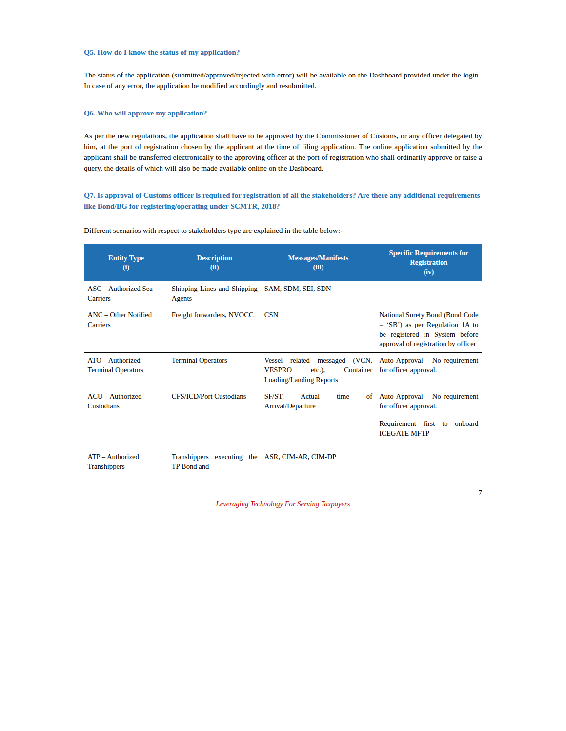Q5. How do I know the status of my application?
The status of the application (submitted/approved/rejected with error) will be available on the Dashboard provided under the login. In case of any error, the application be modified accordingly and resubmitted.
Q6. Who will approve my application?
As per the new regulations, the application shall have to be approved by the Commissioner of Customs, or any officer delegated by him, at the port of registration chosen by the applicant at the time of filing application. The online application submitted by the applicant shall be transferred electronically to the approving officer at the port of registration who shall ordinarily approve or raise a query, the details of which will also be made available online on the Dashboard.
Q7. Is approval of Customs officer is required for registration of all the stakeholders? Are there any additional requirements like Bond/BG for registering/operating under SCMTR, 2018?
Different scenarios with respect to stakeholders type are explained in the table below:-
| Entity Type (i) | Description (ii) | Messages/Manifests (iii) | Specific Requirements for Registration (iv) |
| --- | --- | --- | --- |
| ASC – Authorized Sea Carriers | Shipping Lines and Shipping Agents | SAM, SDM, SEI, SDN | |
| ANC – Other Notified Carriers | Freight forwarders, NVOCC | CSN | National Surety Bond (Bond Code = ‘SB’) as per Regulation 1A to be registered in System before approval of registration by officer |
| ATO – Authorized Terminal Operators | Terminal Operators | Vessel related messaged (VCN, VESPRO etc.), Container Loading/Landing Reports | Auto Approval – No requirement for officer approval. |
| ACU – Authorized Custodians | CFS/ICD/Port Custodians | SF/ST, Actual time of Arrival/Departure | Auto Approval – No requirement for officer approval. Requirement first to onboard ICEGATE MFTP |
| ATP – Authorized Transhippers | Transhippers executing the TP Bond and | ASR, CIM-AR, CIM-DP | |
7
Leveraging Technology For Serving Taxpayers